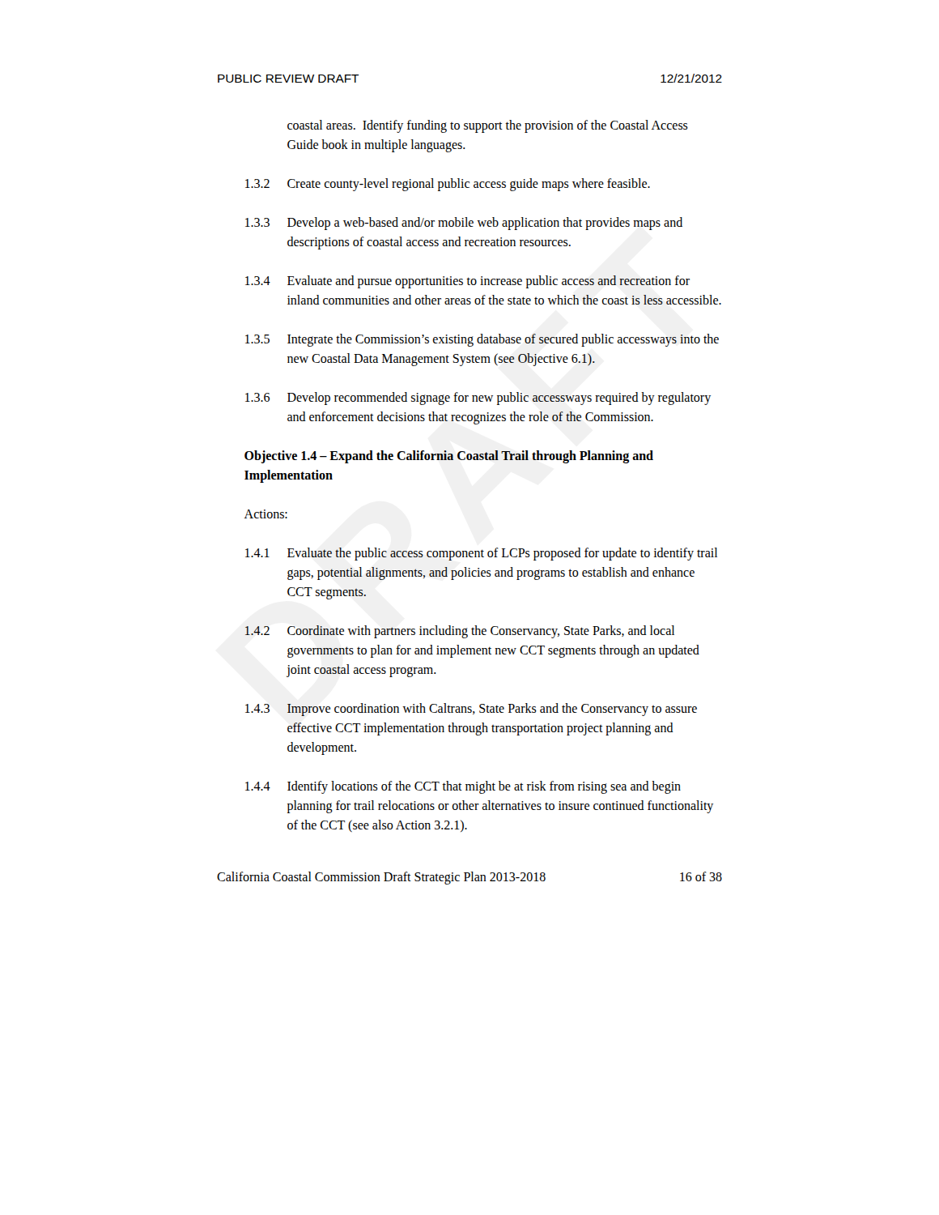DRAFT
PUBLIC REVIEW DRAFT 12/21/2012
coastal areas. Identify funding to support the provision of the Coastal Access Guide book in multiple languages.
1.3.2
Create county-level regional public access guide maps where feasible.
1.3.3
Develop a web-based and/or mobile web application that provides maps and descriptions of coastal access and recreation resources.
1.3.4
Evaluate and pursue opportunities to increase public access and recreation for inland communities and other areas of the state to which the coast is less accessible.
1.3.5
Integrate the Commission’s existing database of secured public accessways into the new Coastal Data Management System (see Objective 6.1).
1.3.6
Develop recommended signage for new public accessways required by regulatory and enforcement decisions that recognizes the role of the Commission.
Objective 1.4 – Expand the California Coastal Trail through Planning and Implementation
Actions:
1.4.1
Evaluate the public access component of LCPs proposed for update to identify trail gaps, potential alignments, and policies and programs to establish and enhance CCT segments.
1.4.2
Coordinate with partners including the Conservancy, State Parks, and local governments to plan for and implement new CCT segments through an updated joint coastal access program.
1.4.3
Improve coordination with Caltrans, State Parks and the Conservancy to assure effective CCT implementation through transportation project planning and development.
1.4.4
Identify locations of the CCT that might be at risk from rising sea and begin planning for trail relocations or other alternatives to insure continued functionality of the CCT (see also Action 3.2.1).
California Coastal Commission Draft Strategic Plan 2013-2018 16 of 38